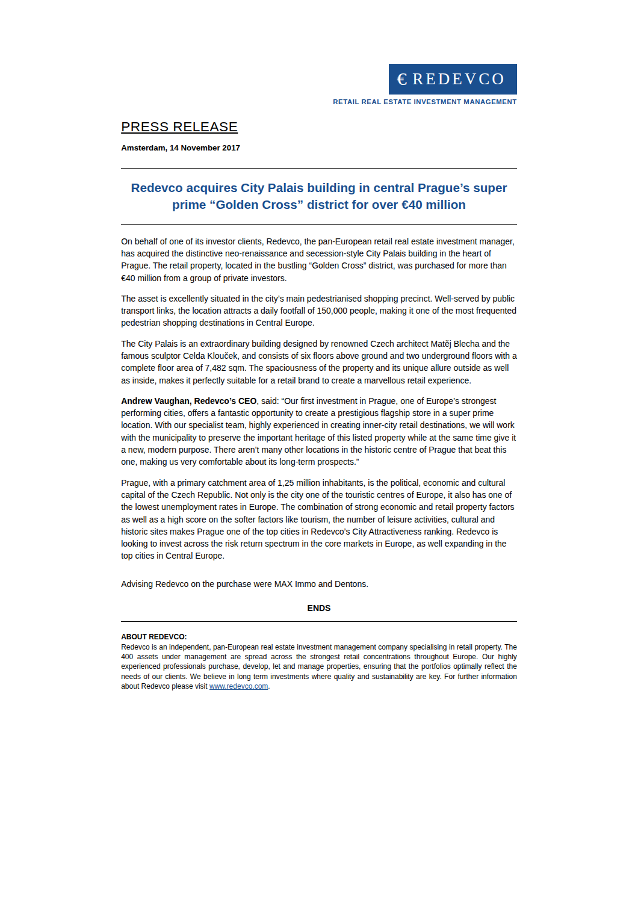€ REDEVCO
RETAIL REAL ESTATE INVESTMENT MANAGEMENT
PRESS RELEASE
Amsterdam, 14 November 2017
Redevco acquires City Palais building in central Prague’s super prime “Golden Cross” district for over €40 million
On behalf of one of its investor clients, Redevco, the pan-European retail real estate investment manager, has acquired the distinctive neo-renaissance and secession-style City Palais building in the heart of Prague. The retail property, located in the bustling “Golden Cross” district, was purchased for more than €40 million from a group of private investors.
The asset is excellently situated in the city’s main pedestrianised shopping precinct. Well-served by public transport links, the location attracts a daily footfall of 150,000 people, making it one of the most frequented pedestrian shopping destinations in Central Europe.
The City Palais is an extraordinary building designed by renowned Czech architect Matěj Blecha and the famous sculptor Celda Klouček, and consists of six floors above ground and two underground floors with a complete floor area of 7,482 sqm. The spaciousness of the property and its unique allure outside as well as inside, makes it perfectly suitable for a retail brand to create a marvellous retail experience.
Andrew Vaughan, Redevco’s CEO, said: “Our first investment in Prague, one of Europe’s strongest performing cities, offers a fantastic opportunity to create a prestigious flagship store in a super prime location. With our specialist team, highly experienced in creating inner-city retail destinations, we will work with the municipality to preserve the important heritage of this listed property while at the same time give it a new, modern purpose. There aren’t many other locations in the historic centre of Prague that beat this one, making us very comfortable about its long-term prospects.”
Prague, with a primary catchment area of 1,25 million inhabitants, is the political, economic and cultural capital of the Czech Republic. Not only is the city one of the touristic centres of Europe, it also has one of the lowest unemployment rates in Europe. The combination of strong economic and retail property factors as well as a high score on the softer factors like tourism, the number of leisure activities, cultural and historic sites makes Prague one of the top cities in Redevco’s City Attractiveness ranking. Redevco is looking to invest across the risk return spectrum in the core markets in Europe, as well expanding in the top cities in Central Europe.
Advising Redevco on the purchase were MAX Immo and Dentons.
ENDS
ABOUT REDEVCO:
Redevco is an independent, pan-European real estate investment management company specialising in retail property. The 400 assets under management are spread across the strongest retail concentrations throughout Europe. Our highly experienced professionals purchase, develop, let and manage properties, ensuring that the portfolios optimally reflect the needs of our clients. We believe in long term investments where quality and sustainability are key. For further information about Redevco please visit www.redevco.com.